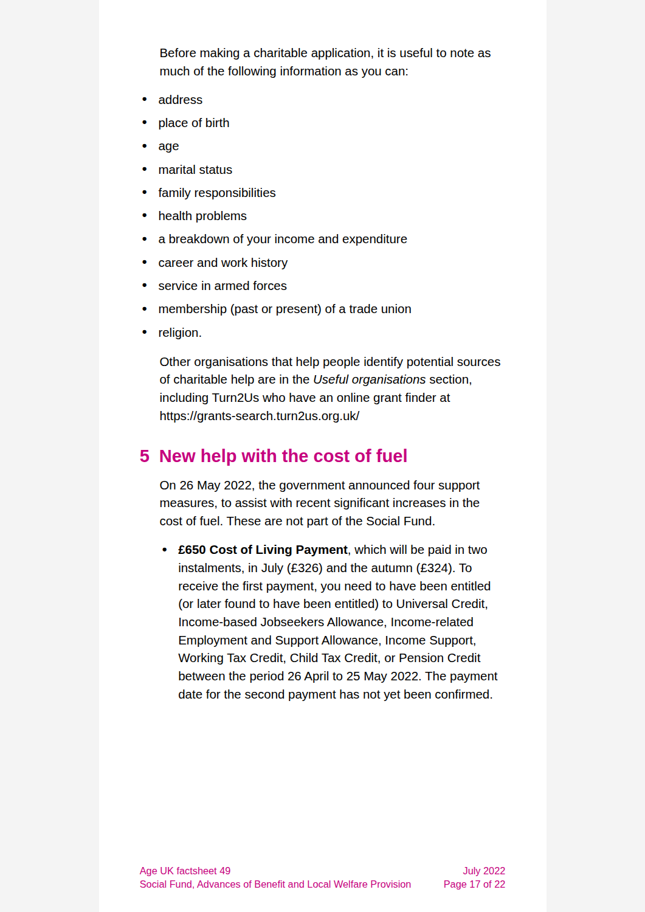Before making a charitable application, it is useful to note as much of the following information as you can:
address
place of birth
age
marital status
family responsibilities
health problems
a breakdown of your income and expenditure
career and work history
service in armed forces
membership (past or present) of a trade union
religion.
Other organisations that help people identify potential sources of charitable help are in the Useful organisations section, including Turn2Us who have an online grant finder at https://grants-search.turn2us.org.uk/
5 New help with the cost of fuel
On 26 May 2022, the government announced four support measures, to assist with recent significant increases in the cost of fuel. These are not part of the Social Fund.
£650 Cost of Living Payment, which will be paid in two instalments, in July (£326) and the autumn (£324). To receive the first payment, you need to have been entitled (or later found to have been entitled) to Universal Credit, Income-based Jobseekers Allowance, Income-related Employment and Support Allowance, Income Support, Working Tax Credit, Child Tax Credit, or Pension Credit between the period 26 April to 25 May 2022. The payment date for the second payment has not yet been confirmed.
Age UK factsheet 49
July 2022
Social Fund, Advances of Benefit and Local Welfare Provision
Page 17 of 22